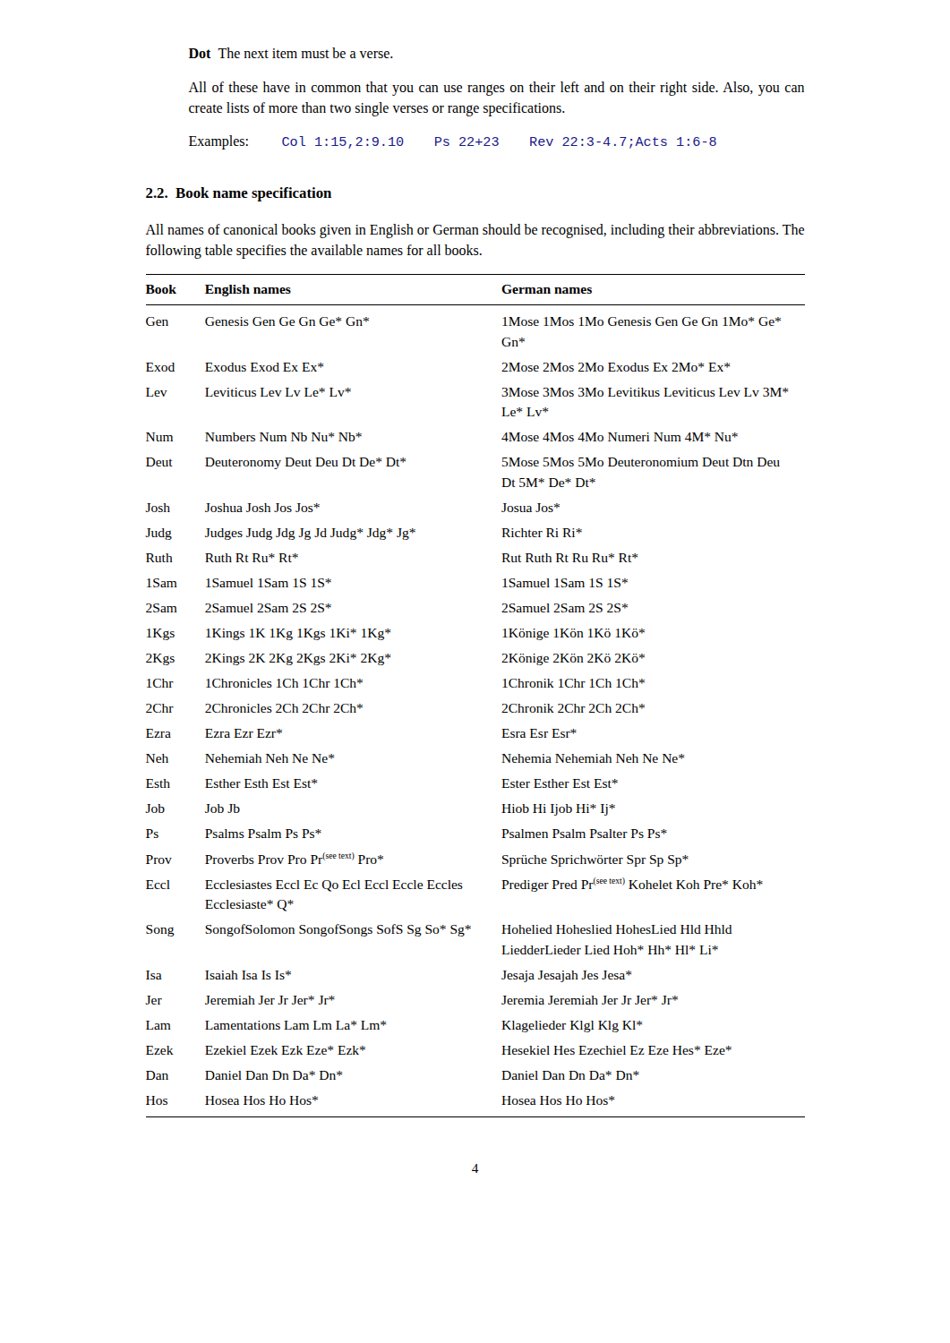Dot The next item must be a verse.
All of these have in common that you can use ranges on their left and on their right side. Also, you can create lists of more than two single verses or range specifications.
Examples: Col 1:15,2:9.10Ps 22+23Rev 22:3-4.7;Acts 1:6-8
2.2. Book name specification
All names of canonical books given in English or German should be recognised, including their abbreviations. The following table specifies the available names for all books.
| Book | English names | German names |
| --- | --- | --- |
| Gen | Genesis Gen Ge Gn Ge* Gn* | 1Mose 1Mos 1Mo Genesis Gen Ge Gn 1Mo* Ge* Gn* |
| Exod | Exodus Exod Ex Ex* | 2Mose 2Mos 2Mo Exodus Ex 2Mo* Ex* |
| Lev | Leviticus Lev Lv Le* Lv* | 3Mose 3Mos 3Mo Levitikus Leviticus Lev Lv 3M* Le* Lv* |
| Num | Numbers Num Nb Nu* Nb* | 4Mose 4Mos 4Mo Numeri Num 4M* Nu* |
| Deut | Deuteronomy Deut Deu Dt De* Dt* | 5Mose 5Mos 5Mo Deuteronomium Deut Dtn Deu Dt 5M* De* Dt* |
| Josh | Joshua Josh Jos Jos* | Josua Jos* |
| Judg | Judges Judg Jdg Jg Jd Judg* Jdg* Jg* | Richter Ri Ri* |
| Ruth | Ruth Rt Ru* Rt* | Rut Ruth Rt Ru Ru* Rt* |
| 1Sam | 1Samuel 1Sam 1S 1S* | 1Samuel 1Sam 1S 1S* |
| 2Sam | 2Samuel 2Sam 2S 2S* | 2Samuel 2Sam 2S 2S* |
| 1Kgs | 1Kings 1K 1Kg 1Kgs 1Ki* 1Kg* | 1Könige 1Kön 1Kö 1Kö* |
| 2Kgs | 2Kings 2K 2Kg 2Kgs 2Ki* 2Kg* | 2Könige 2Kön 2Kö 2Kö* |
| 1Chr | 1Chronicles 1Ch 1Chr 1Ch* | 1Chronik 1Chr 1Ch 1Ch* |
| 2Chr | 2Chronicles 2Ch 2Chr 2Ch* | 2Chronik 2Chr 2Ch 2Ch* |
| Ezra | Ezra Ezr Ezr* | Esra Esr Esr* |
| Neh | Nehemiah Neh Ne Ne* | Nehemia Nehemiah Neh Ne Ne* |
| Esth | Esther Esth Est Est* | Ester Esther Est Est* |
| Job | Job Jb | Hiob Hi Ijob Hi* Ij* |
| Ps | Psalms Psalm Ps Ps* | Psalmen Psalm Psalter Ps Ps* |
| Prov | Proverbs Prov Pro Pr (see text) Pro* | Sprüche Sprichwörter Spr Sp Sp* |
| Eccl | Ecclesiastes Eccl Ec Qo Ecl Eccl Eccle Eccles Ecclesiaste* Q* | Prediger Pred Pr (see text) Kohelet Koh Pre* Koh* |
| Song | SongofSolomon SongofSongs SofS Sg So* Sg* | Hohelied Hoheslied HohesLied Hld Hhld LiedderLieder Lied Hoh* Hh* Hl* Li* |
| Isa | Isaiah Isa Is Is* | Jesaja Jesajah Jes Jesa* |
| Jer | Jeremiah Jer Jr Jer* Jr* | Jeremia Jeremiah Jer Jr Jer* Jr* |
| Lam | Lamentations Lam Lm La* Lm* | Klagelieder Klgl Klg Kl* |
| Ezek | Ezekiel Ezek Ezk Eze* Ezk* | Hesekiel Hes Ezechiel Ez Eze Hes* Eze* |
| Dan | Daniel Dan Dn Da* Dn* | Daniel Dan Dn Da* Dn* |
| Hos | Hosea Hos Ho Hos* | Hosea Hos Ho Hos* |
4